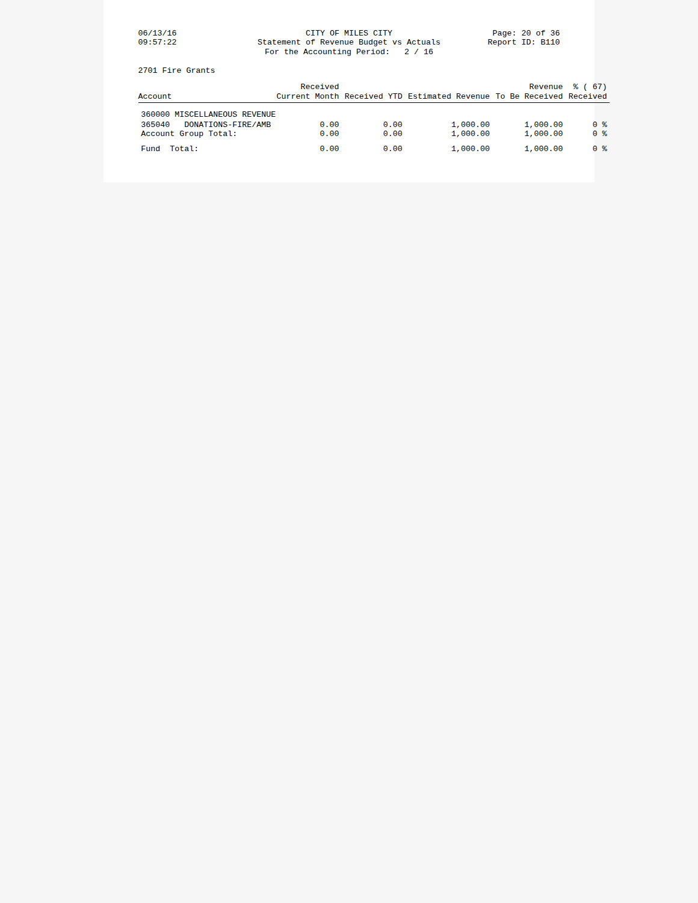| 06/13/16 | CITY OF MILES CITY | Page: 20 of 36 |
| 09:57:22 | Statement of Revenue Budget vs Actuals | Report ID: B110 |
| | For the Accounting Period: 2 / 16 | |
2701 Fire Grants
| Account | Received Current Month | Received YTD | Estimated Revenue | Revenue To Be Received | % ( 67) Received |
| --- | --- | --- | --- | --- | --- |
| 360000 MISCELLANEOUS REVENUE |
| 365040 DONATIONS-FIRE/AMB | 0.00 | 0.00 | 1,000.00 | 1,000.00 | 0 % |
| Account Group Total: | 0.00 | 0.00 | 1,000.00 | 1,000.00 | 0 % |
| Fund Total: | 0.00 | 0.00 | 1,000.00 | 1,000.00 | 0 % |